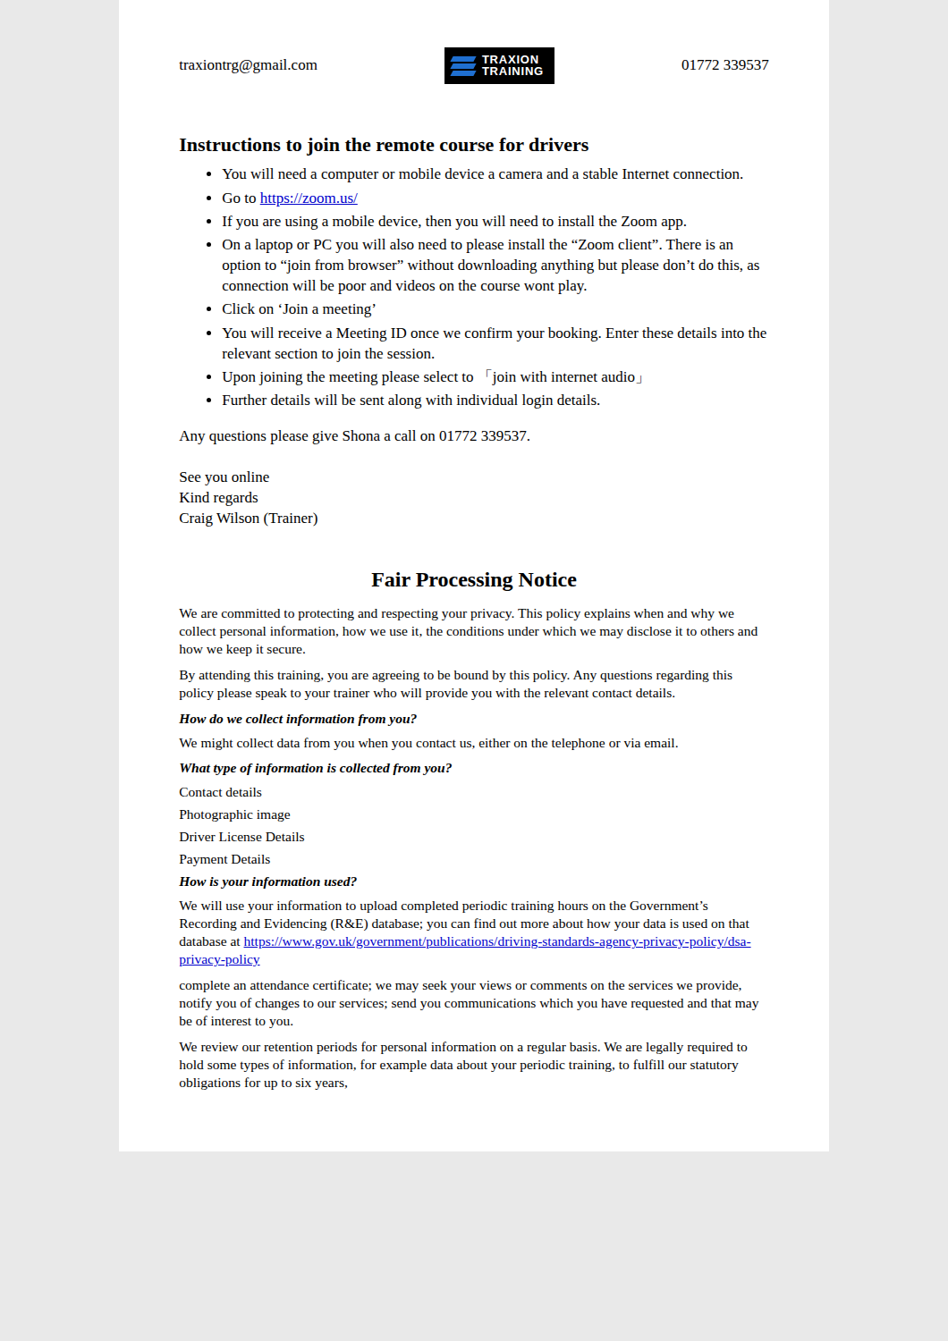traxiontrg@gmail.com
TRAXION
TRAINING
01772 339537
Instructions to join the remote course for drivers
You will need a computer or mobile device a camera and a stable Internet connection.
Go to https://zoom.us/
If you are using a mobile device, then you will need to install the Zoom app.
On a laptop or PC you will also need to please install the “Zoom client”. There is an option to “join from browser” without downloading anything but please don’t do this, as connection will be poor and videos on the course wont play.
Click on ‘Join a meeting’
You will receive a Meeting ID once we confirm your booking. Enter these details into the relevant section to join the session.
Upon joining the meeting please select to 「join with internet audio」
Further details will be sent along with individual login details.
Any questions please give Shona a call on 01772 339537.
See you online
Kind regards
Craig Wilson (Trainer)
Fair Processing Notice
We are committed to protecting and respecting your privacy. This policy explains when and why we collect personal information, how we use it, the conditions under which we may disclose it to others and how we keep it secure.
By attending this training, you are agreeing to be bound by this policy. Any questions regarding this policy please speak to your trainer who will provide you with the relevant contact details.
How do we collect information from you?
We might collect data from you when you contact us, either on the telephone or via email.
What type of information is collected from you?
Contact details
Photographic image
Driver License Details
Payment Details
How is your information used?
We will use your information to upload completed periodic training hours on the Government’s Recording and Evidencing (R&E) database; you can find out more about how your data is used on that database at https://www.gov.uk/government/publications/driving-standards-agency-privacy-policy/dsa-privacy-policy
complete an attendance certificate; we may seek your views or comments on the services we provide, notify you of changes to our services; send you communications which you have requested and that may be of interest to you.
We review our retention periods for personal information on a regular basis. We are legally required to hold some types of information, for example data about your periodic training, to fulfill our statutory obligations for up to six years,